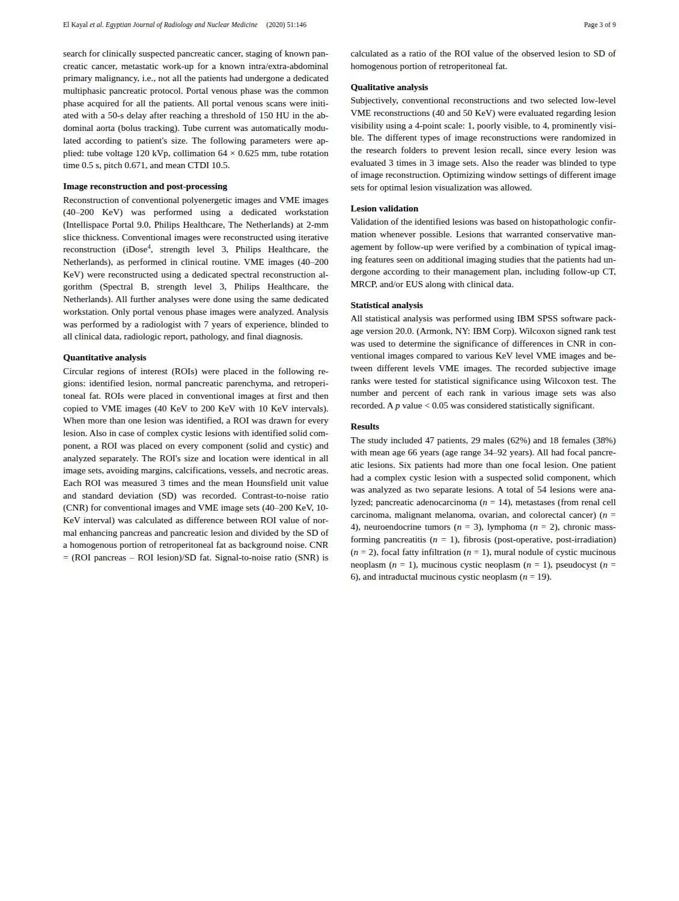El Kayal et al. Egyptian Journal of Radiology and Nuclear Medicine (2020) 51:146 Page 3 of 9
search for clinically suspected pancreatic cancer, staging of known pancreatic cancer, metastatic work-up for a known intra/extra-abdominal primary malignancy, i.e., not all the patients had undergone a dedicated multiphasic pancreatic protocol. Portal venous phase was the common phase acquired for all the patients. All portal venous scans were initiated with a 50-s delay after reaching a threshold of 150 HU in the abdominal aorta (bolus tracking). Tube current was automatically modulated according to patient's size. The following parameters were applied: tube voltage 120 kVp, collimation 64 × 0.625 mm, tube rotation time 0.5 s, pitch 0.671, and mean CTDI 10.5.
Image reconstruction and post-processing
Reconstruction of conventional polyenergetic images and VME images (40–200 KeV) was performed using a dedicated workstation (Intellispace Portal 9.0, Philips Healthcare, The Netherlands) at 2-mm slice thickness. Conventional images were reconstructed using iterative reconstruction (iDose4, strength level 3, Philips Healthcare, the Netherlands), as performed in clinical routine. VME images (40–200 KeV) were reconstructed using a dedicated spectral reconstruction algorithm (Spectral B, strength level 3, Philips Healthcare, the Netherlands). All further analyses were done using the same dedicated workstation. Only portal venous phase images were analyzed. Analysis was performed by a radiologist with 7 years of experience, blinded to all clinical data, radiologic report, pathology, and final diagnosis.
Quantitative analysis
Circular regions of interest (ROIs) were placed in the following regions: identified lesion, normal pancreatic parenchyma, and retroperitoneal fat. ROIs were placed in conventional images at first and then copied to VME images (40 KeV to 200 KeV with 10 KeV intervals). When more than one lesion was identified, a ROI was drawn for every lesion. Also in case of complex cystic lesions with identified solid component, a ROI was placed on every component (solid and cystic) and analyzed separately. The ROI's size and location were identical in all image sets, avoiding margins, calcifications, vessels, and necrotic areas. Each ROI was measured 3 times and the mean Hounsfield unit value and standard deviation (SD) was recorded. Contrast-to-noise ratio (CNR) for conventional images and VME image sets (40–200 KeV, 10-KeV interval) was calculated as difference between ROI value of normal enhancing pancreas and pancreatic lesion and divided by the SD of a homogenous portion of retroperitoneal fat as background noise. CNR = (ROI pancreas – ROI lesion)/SD fat. Signal-to-noise ratio (SNR) is calculated as a ratio of the ROI value of the observed lesion to SD of homogenous portion of retroperitoneal fat.
Qualitative analysis
Subjectively, conventional reconstructions and two selected low-level VME reconstructions (40 and 50 KeV) were evaluated regarding lesion visibility using a 4-point scale: 1, poorly visible, to 4, prominently visible. The different types of image reconstructions were randomized in the research folders to prevent lesion recall, since every lesion was evaluated 3 times in 3 image sets. Also the reader was blinded to type of image reconstruction. Optimizing window settings of different image sets for optimal lesion visualization was allowed.
Lesion validation
Validation of the identified lesions was based on histopathologic confirmation whenever possible. Lesions that warranted conservative management by follow-up were verified by a combination of typical imaging features seen on additional imaging studies that the patients had undergone according to their management plan, including follow-up CT, MRCP, and/or EUS along with clinical data.
Statistical analysis
All statistical analysis was performed using IBM SPSS software package version 20.0. (Armonk, NY: IBM Corp). Wilcoxon signed rank test was used to determine the significance of differences in CNR in conventional images compared to various KeV level VME images and between different levels VME images. The recorded subjective image ranks were tested for statistical significance using Wilcoxon test. The number and percent of each rank in various image sets was also recorded. A p value < 0.05 was considered statistically significant.
Results
The study included 47 patients, 29 males (62%) and 18 females (38%) with mean age 66 years (age range 34–92 years). All had focal pancreatic lesions. Six patients had more than one focal lesion. One patient had a complex cystic lesion with a suspected solid component, which was analyzed as two separate lesions. A total of 54 lesions were analyzed; pancreatic adenocarcinoma (n = 14), metastases (from renal cell carcinoma, malignant melanoma, ovarian, and colorectal cancer) (n = 4), neuroendocrine tumors (n = 3), lymphoma (n = 2), chronic mass-forming pancreatitis (n = 1), fibrosis (post-operative, post-irradiation) (n = 2), focal fatty infiltration (n = 1), mural nodule of cystic mucinous neoplasm (n = 1), mucinous cystic neoplasm (n = 1), pseudocyst (n = 6), and intraductal mucinous cystic neoplasm (n = 19).